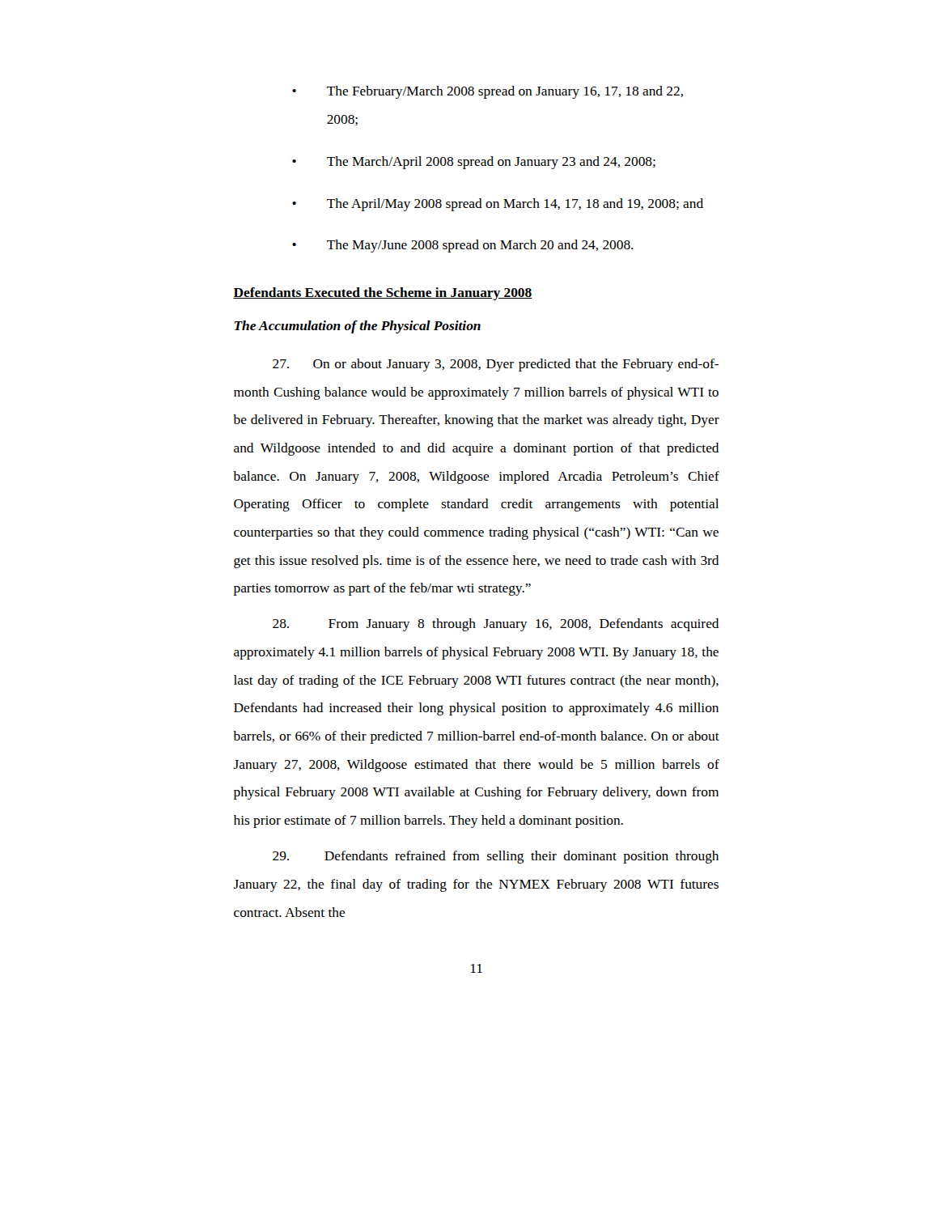The February/March 2008 spread on January 16, 17, 18 and 22, 2008;
The March/April 2008 spread on January 23 and 24, 2008;
The April/May 2008 spread on March 14, 17, 18 and 19, 2008; and
The May/June 2008 spread on March 20 and 24, 2008.
Defendants Executed the Scheme in January 2008
The Accumulation of the Physical Position
27. On or about January 3, 2008, Dyer predicted that the February end-of-month Cushing balance would be approximately 7 million barrels of physical WTI to be delivered in February. Thereafter, knowing that the market was already tight, Dyer and Wildgoose intended to and did acquire a dominant portion of that predicted balance. On January 7, 2008, Wildgoose implored Arcadia Petroleum’s Chief Operating Officer to complete standard credit arrangements with potential counterparties so that they could commence trading physical (“cash”) WTI: “Can we get this issue resolved pls. time is of the essence here, we need to trade cash with 3rd parties tomorrow as part of the feb/mar wti strategy.”
28. From January 8 through January 16, 2008, Defendants acquired approximately 4.1 million barrels of physical February 2008 WTI. By January 18, the last day of trading of the ICE February 2008 WTI futures contract (the near month), Defendants had increased their long physical position to approximately 4.6 million barrels, or 66% of their predicted 7 million-barrel end-of-month balance. On or about January 27, 2008, Wildgoose estimated that there would be 5 million barrels of physical February 2008 WTI available at Cushing for February delivery, down from his prior estimate of 7 million barrels. They held a dominant position.
29. Defendants refrained from selling their dominant position through January 22, the final day of trading for the NYMEX February 2008 WTI futures contract. Absent the
11